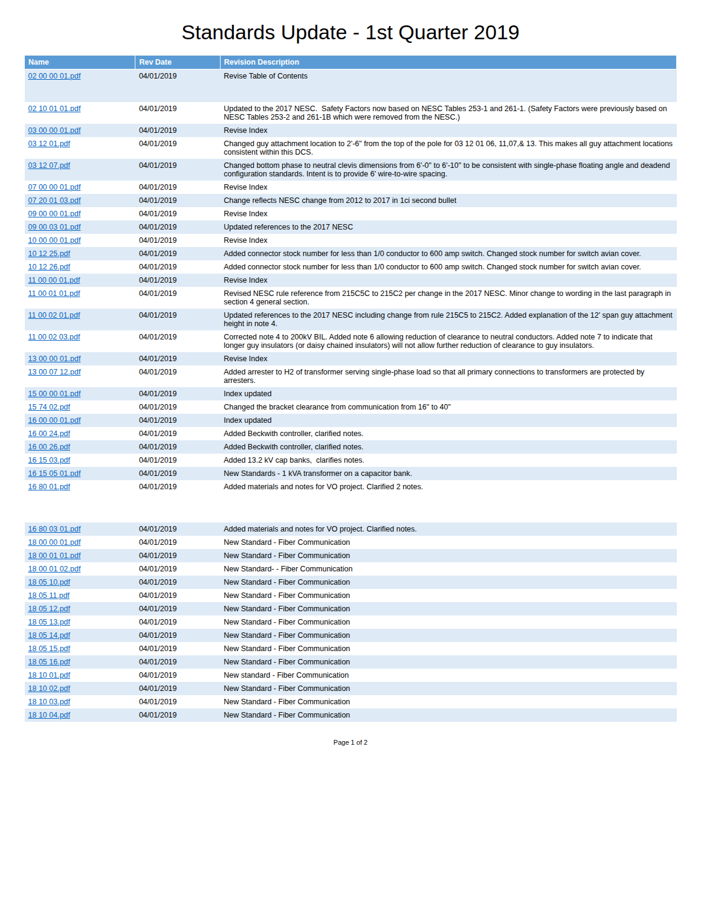Standards Update - 1st Quarter 2019
| Name | Rev Date | Revision Description |
| --- | --- | --- |
| 02 00 00 01.pdf | 04/01/2019 | Revise Table of Contents |
| 02 10 01 01.pdf | 04/01/2019 | Updated to the 2017 NESC. Safety Factors now based on NESC Tables 253-1 and 261-1. (Safety Factors were previously based on NESC Tables 253-2 and 261-1B which were removed from the NESC.) |
| 03 00 00 01.pdf | 04/01/2019 | Revise Index |
| 03 12 01.pdf | 04/01/2019 | Changed guy attachment location to 2'-6" from the top of the pole for 03 12 01 06, 11,07,& 13. This makes all guy attachment locations consistent within this DCS. |
| 03 12 07.pdf | 04/01/2019 | Changed bottom phase to neutral clevis dimensions from 6'-0" to 6'-10" to be consistent with single-phase floating angle and deadend configuration standards. Intent is to provide 6' wire-to-wire spacing. |
| 07 00 00 01.pdf | 04/01/2019 | Revise Index |
| 07 20 01 03.pdf | 04/01/2019 | Change reflects NESC change from 2012 to 2017 in 1ci second bullet |
| 09 00 00 01.pdf | 04/01/2019 | Revise Index |
| 09 00 03 01.pdf | 04/01/2019 | Updated references to the 2017 NESC |
| 10 00 00 01.pdf | 04/01/2019 | Revise Index |
| 10 12 25.pdf | 04/01/2019 | Added connector stock number for less than 1/0 conductor to 600 amp switch. Changed stock number for switch avian cover. |
| 10 12 26.pdf | 04/01/2019 | Added connector stock number for less than 1/0 conductor to 600 amp switch. Changed stock number for switch avian cover. |
| 11 00 00 01.pdf | 04/01/2019 | Revise Index |
| 11 00 01 01.pdf | 04/01/2019 | Revised NESC rule reference from 215C5C to 215C2 per change in the 2017 NESC. Minor change to wording in the last paragraph in section 4 general section. |
| 11 00 02 01.pdf | 04/01/2019 | Updated references to the 2017 NESC including change from rule 215C5 to 215C2. Added explanation of the 12' span guy attachment height in note 4. |
| 11 00 02 03.pdf | 04/01/2019 | Corrected note 4 to 200kV BIL. Added note 6 allowing reduction of clearance to neutral conductors. Added note 7 to indicate that longer guy insulators (or daisy chained insulators) will not allow further reduction of clearance to guy insulators. |
| 13 00 00 01.pdf | 04/01/2019 | Revise Index |
| 13 00 07 12.pdf | 04/01/2019 | Added arrester to H2 of transformer serving single-phase load so that all primary connections to transformers are protected by arresters. |
| 15 00 00 01.pdf | 04/01/2019 | Index updated |
| 15 74 02.pdf | 04/01/2019 | Changed the bracket clearance from communication from 16" to 40" |
| 16 00 00 01.pdf | 04/01/2019 | Index updated |
| 16 00 24.pdf | 04/01/2019 | Added Beckwith controller, clarified notes. |
| 16 00 26.pdf | 04/01/2019 | Added Beckwith controller, clarified notes. |
| 16 15 03.pdf | 04/01/2019 | Added 13.2 kV cap banks, clarifies notes. |
| 16 15 05 01.pdf | 04/01/2019 | New Standards - 1 kVA transformer on a capacitor bank. |
| 16 80 01.pdf | 04/01/2019 | Added materials and notes for VO project. Clarified 2 notes. |
| 16 80 03 01.pdf | 04/01/2019 | Added materials and notes for VO project. Clarified notes. |
| 18 00 00 01.pdf | 04/01/2019 | New Standard - Fiber Communication |
| 18 00 01 01.pdf | 04/01/2019 | New Standard - Fiber Communication |
| 18 00 01 02.pdf | 04/01/2019 | New Standard- - Fiber Communication |
| 18 05 10.pdf | 04/01/2019 | New Standard - Fiber Communication |
| 18 05 11.pdf | 04/01/2019 | New Standard - Fiber Communication |
| 18 05 12.pdf | 04/01/2019 | New Standard - Fiber Communication |
| 18 05 13.pdf | 04/01/2019 | New Standard - Fiber Communication |
| 18 05 14.pdf | 04/01/2019 | New Standard - Fiber Communication |
| 18 05 15.pdf | 04/01/2019 | New Standard - Fiber Communication |
| 18 05 16.pdf | 04/01/2019 | New Standard - Fiber Communication |
| 18 10 01.pdf | 04/01/2019 | New standard - Fiber Communication |
| 18 10 02.pdf | 04/01/2019 | New Standard - Fiber Communication |
| 18 10 03.pdf | 04/01/2019 | New Standard - Fiber Communication |
| 18 10 04.pdf | 04/01/2019 | New Standard - Fiber Communication |
Page 1 of 2